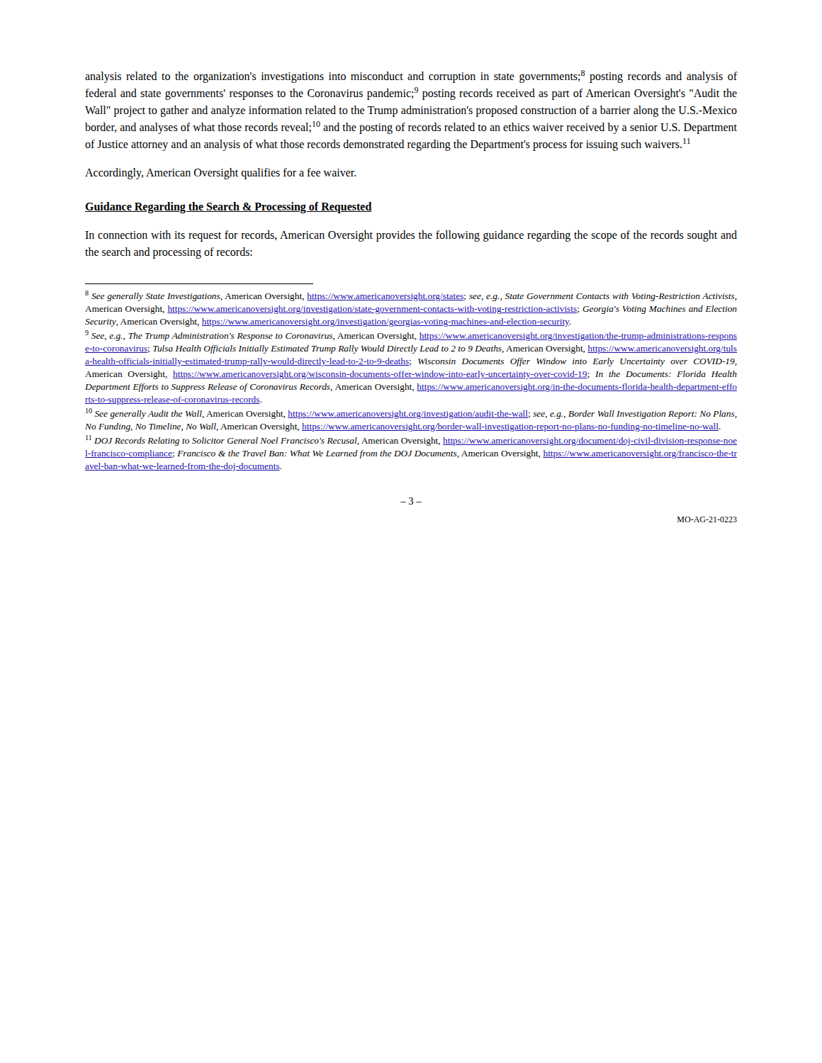analysis related to the organization's investigations into misconduct and corruption in state governments;8 posting records and analysis of federal and state governments' responses to the Coronavirus pandemic;9 posting records received as part of American Oversight's "Audit the Wall" project to gather and analyze information related to the Trump administration's proposed construction of a barrier along the U.S.-Mexico border, and analyses of what those records reveal;10 and the posting of records related to an ethics waiver received by a senior U.S. Department of Justice attorney and an analysis of what those records demonstrated regarding the Department's process for issuing such waivers.11
Accordingly, American Oversight qualifies for a fee waiver.
Guidance Regarding the Search & Processing of Requested
In connection with its request for records, American Oversight provides the following guidance regarding the scope of the records sought and the search and processing of records:
8 See generally State Investigations, American Oversight, https://www.americanoversight.org/states; see, e.g., State Government Contacts with Voting-Restriction Activists, American Oversight, https://www.americanoversight.org/investigation/state-government-contacts-with-voting-restriction-activists; Georgia's Voting Machines and Election Security, American Oversight, https://www.americanoversight.org/investigation/georgias-voting-machines-and-election-security.
9 See, e.g., The Trump Administration's Response to Coronavirus, American Oversight, https://www.americanoversight.org/investigation/the-trump-administrations-response-to-coronavirus; Tulsa Health Officials Initially Estimated Trump Rally Would Directly Lead to 2 to 9 Deaths, American Oversight, https://www.americanoversight.org/tulsa-health-officials-initially-estimated-trump-rally-would-directly-lead-to-2-to-9-deaths; Wisconsin Documents Offer Window into Early Uncertainty over COVID-19, American Oversight, https://www.americanoversight.org/wisconsin-documents-offer-window-into-early-uncertainty-over-covid-19; In the Documents: Florida Health Department Efforts to Suppress Release of Coronavirus Records, American Oversight, https://www.americanoversight.org/in-the-documents-florida-health-department-efforts-to-suppress-release-of-coronavirus-records.
10 See generally Audit the Wall, American Oversight, https://www.americanoversight.org/investigation/audit-the-wall; see, e.g., Border Wall Investigation Report: No Plans, No Funding, No Timeline, No Wall, American Oversight, https://www.americanoversight.org/border-wall-investigation-report-no-plans-no-funding-no-timeline-no-wall.
11 DOJ Records Relating to Solicitor General Noel Francisco's Recusal, American Oversight, https://www.americanoversight.org/document/doj-civil-division-response-noel-francisco-compliance; Francisco & the Travel Ban: What We Learned from the DOJ Documents, American Oversight, https://www.americanoversight.org/francisco-the-travel-ban-what-we-learned-from-the-doj-documents.
– 3 –
MO-AG-21-0223